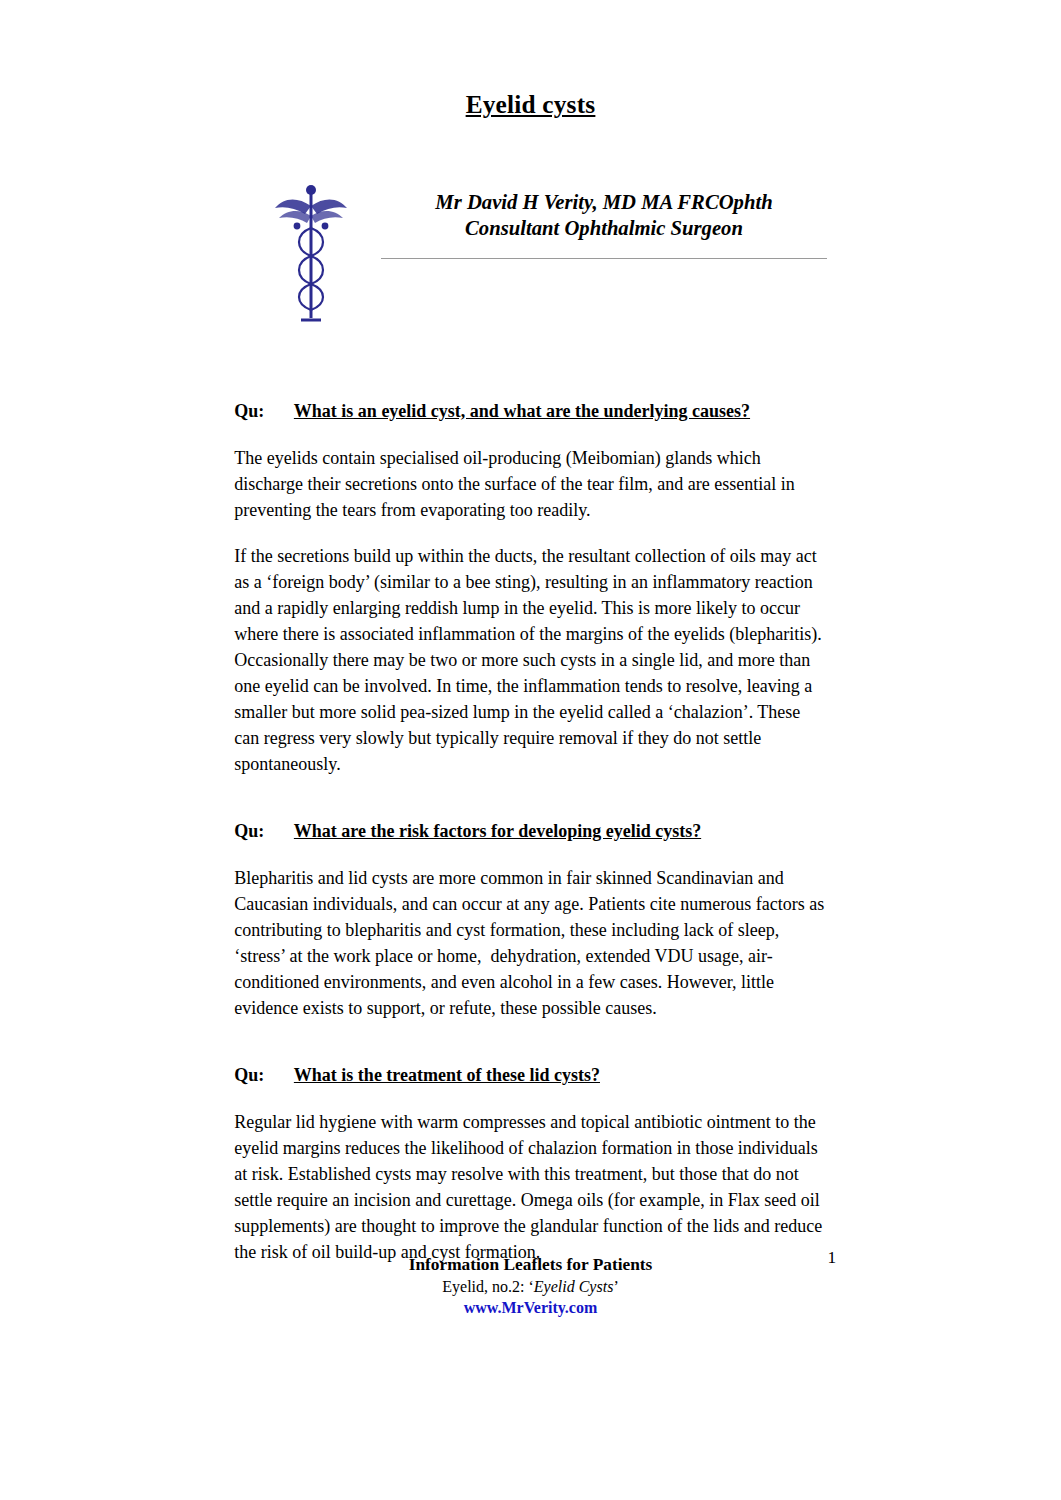Eyelid cysts
Mr David H Verity, MD MA FRCOphth
Consultant Ophthalmic Surgeon
Qu: What is an eyelid cyst, and what are the underlying causes?
The eyelids contain specialised oil-producing (Meibomian) glands which discharge their secretions onto the surface of the tear film, and are essential in preventing the tears from evaporating too readily.
If the secretions build up within the ducts, the resultant collection of oils may act as a ‘foreign body’ (similar to a bee sting), resulting in an inflammatory reaction and a rapidly enlarging reddish lump in the eyelid. This is more likely to occur where there is associated inflammation of the margins of the eyelids (blepharitis). Occasionally there may be two or more such cysts in a single lid, and more than one eyelid can be involved. In time, the inflammation tends to resolve, leaving a smaller but more solid pea-sized lump in the eyelid called a ‘chalazion’. These can regress very slowly but typically require removal if they do not settle spontaneously.
Qu: What are the risk factors for developing eyelid cysts?
Blepharitis and lid cysts are more common in fair skinned Scandinavian and Caucasian individuals, and can occur at any age. Patients cite numerous factors as contributing to blepharitis and cyst formation, these including lack of sleep, ‘stress’ at the work place or home, dehydration, extended VDU usage, air-conditioned environments, and even alcohol in a few cases. However, little evidence exists to support, or refute, these possible causes.
Qu: What is the treatment of these lid cysts?
Regular lid hygiene with warm compresses and topical antibiotic ointment to the eyelid margins reduces the likelihood of chalazion formation in those individuals at risk. Established cysts may resolve with this treatment, but those that do not settle require an incision and curettage. Omega oils (for example, in Flax seed oil supplements) are thought to improve the glandular function of the lids and reduce the risk of oil build-up and cyst formation.
1
Information Leaflets for Patients
Eyelid, no.2: ‘Eyelid Cysts’
www.MrVerity.com